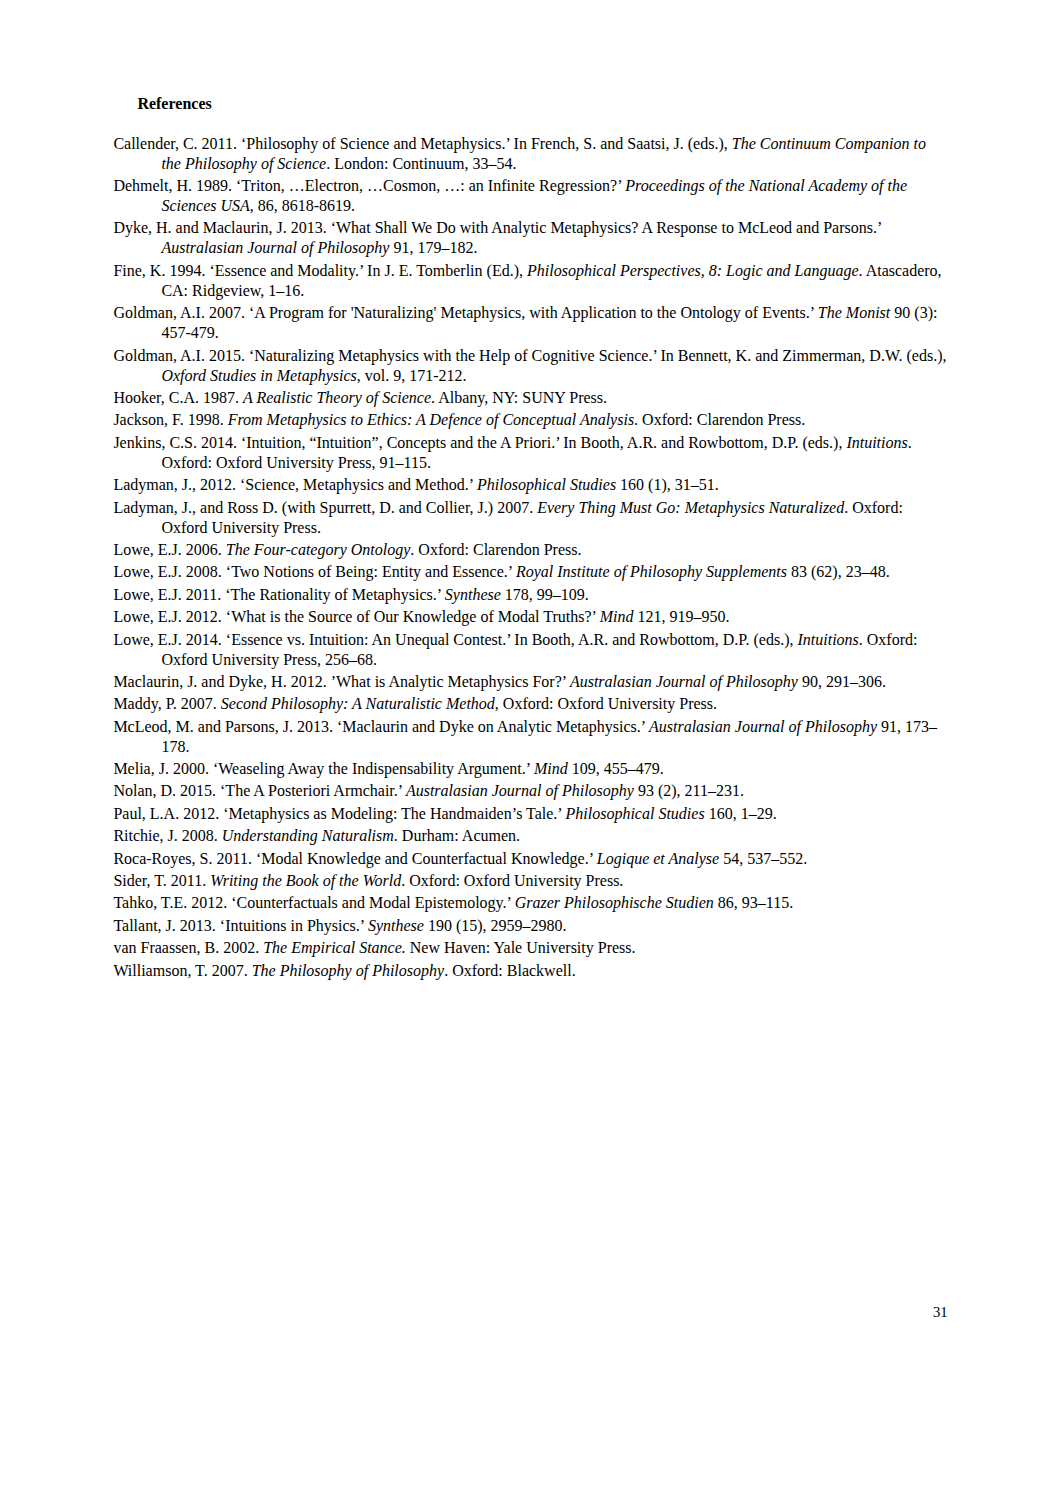References
Callender, C. 2011. ‘Philosophy of Science and Metaphysics.’ In French, S. and Saatsi, J. (eds.), The Continuum Companion to the Philosophy of Science. London: Continuum, 33–54.
Dehmelt, H. 1989. ‘Triton, …Electron, …Cosmon, …: an Infinite Regression?’ Proceedings of the National Academy of the Sciences USA, 86, 8618-8619.
Dyke, H. and Maclaurin, J. 2013. ‘What Shall We Do with Analytic Metaphysics? A Response to McLeod and Parsons.’ Australasian Journal of Philosophy 91, 179–182.
Fine, K. 1994. ‘Essence and Modality.’ In J. E. Tomberlin (Ed.), Philosophical Perspectives, 8: Logic and Language. Atascadero, CA: Ridgeview, 1–16.
Goldman, A.I. 2007. ‘A Program for 'Naturalizing' Metaphysics, with Application to the Ontology of Events.’ The Monist 90 (3): 457-479.
Goldman, A.I. 2015. ‘Naturalizing Metaphysics with the Help of Cognitive Science.’ In Bennett, K. and Zimmerman, D.W. (eds.), Oxford Studies in Metaphysics, vol. 9, 171-212.
Hooker, C.A. 1987. A Realistic Theory of Science. Albany, NY: SUNY Press.
Jackson, F. 1998. From Metaphysics to Ethics: A Defence of Conceptual Analysis. Oxford: Clarendon Press.
Jenkins, C.S. 2014. ‘Intuition, “Intuition”, Concepts and the A Priori.’ In Booth, A.R. and Rowbottom, D.P. (eds.), Intuitions. Oxford: Oxford University Press, 91–115.
Ladyman, J., 2012. ‘Science, Metaphysics and Method.’ Philosophical Studies 160 (1), 31–51.
Ladyman, J., and Ross D. (with Spurrett, D. and Collier, J.) 2007. Every Thing Must Go: Metaphysics Naturalized. Oxford: Oxford University Press.
Lowe, E.J. 2006. The Four-category Ontology. Oxford: Clarendon Press.
Lowe, E.J. 2008. ‘Two Notions of Being: Entity and Essence.’ Royal Institute of Philosophy Supplements 83 (62), 23–48.
Lowe, E.J. 2011. ‘The Rationality of Metaphysics.’ Synthese 178, 99–109.
Lowe, E.J. 2012. ‘What is the Source of Our Knowledge of Modal Truths?’ Mind 121, 919–950.
Lowe, E.J. 2014. ‘Essence vs. Intuition: An Unequal Contest.’ In Booth, A.R. and Rowbottom, D.P. (eds.), Intuitions. Oxford: Oxford University Press, 256–68.
Maclaurin, J. and Dyke, H. 2012. ’What is Analytic Metaphysics For?’ Australasian Journal of Philosophy 90, 291–306.
Maddy, P. 2007. Second Philosophy: A Naturalistic Method, Oxford: Oxford University Press.
McLeod, M. and Parsons, J. 2013. ‘Maclaurin and Dyke on Analytic Metaphysics.’ Australasian Journal of Philosophy 91, 173–178.
Melia, J. 2000. ‘Weaseling Away the Indispensability Argument.’ Mind 109, 455–479.
Nolan, D. 2015. ‘The A Posteriori Armchair.’ Australasian Journal of Philosophy 93 (2), 211–231.
Paul, L.A. 2012. ‘Metaphysics as Modeling: The Handmaiden’s Tale.’ Philosophical Studies 160, 1–29.
Ritchie, J. 2008. Understanding Naturalism. Durham: Acumen.
Roca-Royes, S. 2011. ‘Modal Knowledge and Counterfactual Knowledge.’ Logique et Analyse 54, 537–552.
Sider, T. 2011. Writing the Book of the World. Oxford: Oxford University Press.
Tahko, T.E. 2012. ‘Counterfactuals and Modal Epistemology.’ Grazer Philosophische Studien 86, 93–115.
Tallant, J. 2013. ‘Intuitions in Physics.’ Synthese 190 (15), 2959–2980.
van Fraassen, B. 2002. The Empirical Stance. New Haven: Yale University Press.
Williamson, T. 2007. The Philosophy of Philosophy. Oxford: Blackwell.
31